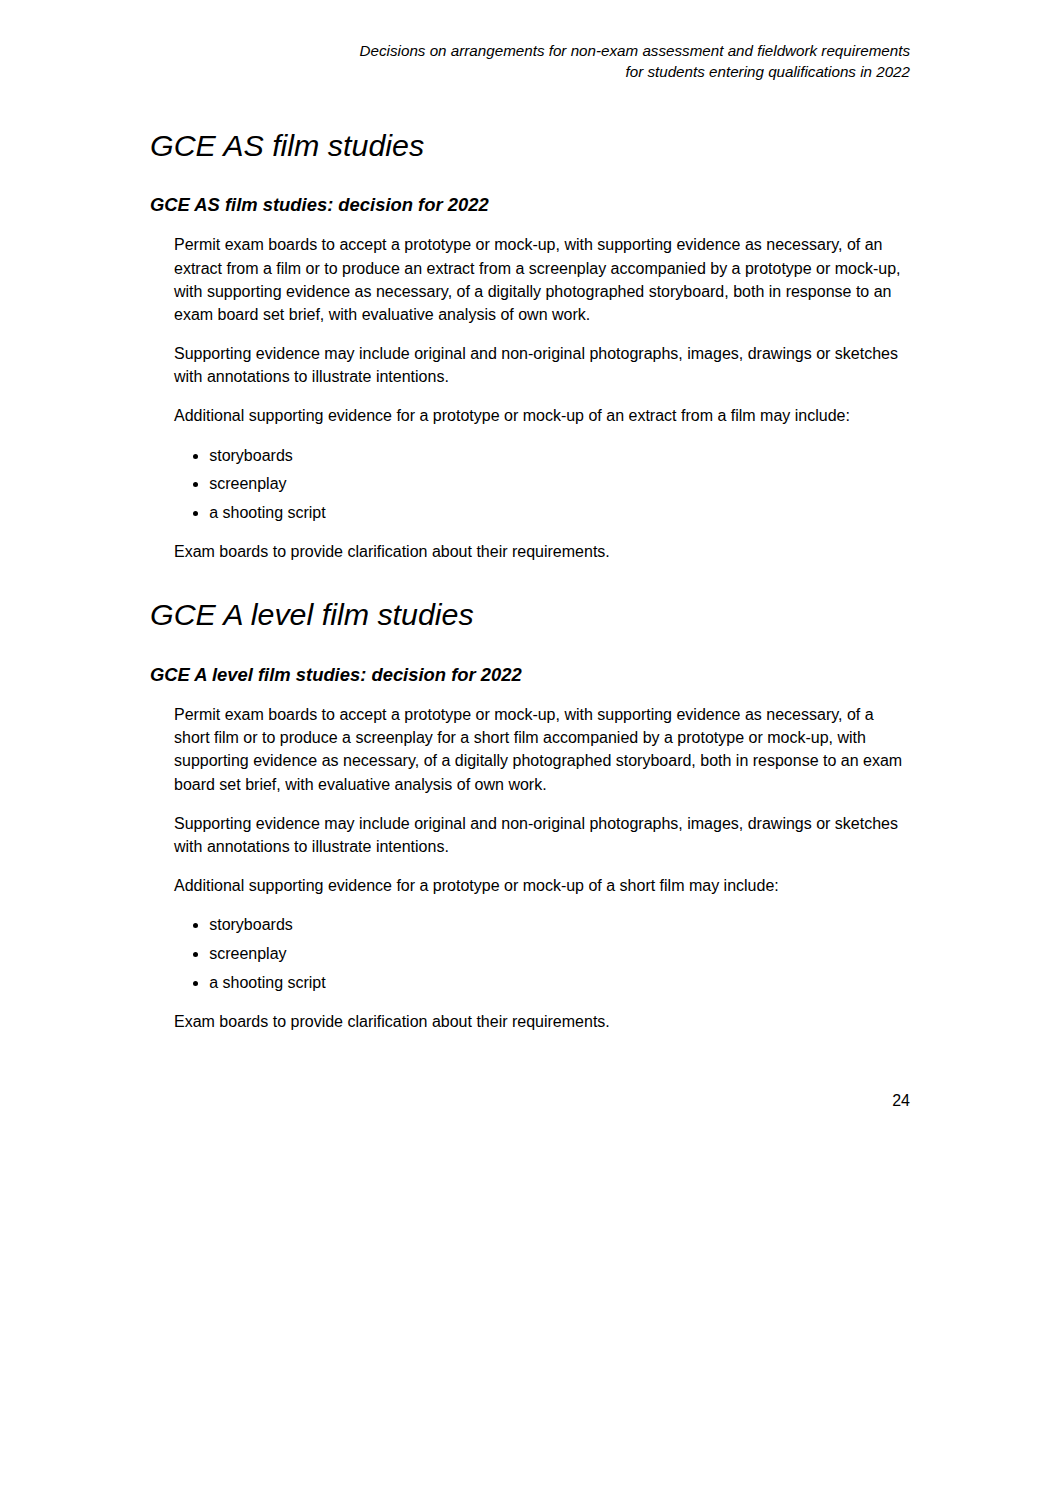Decisions on arrangements for non-exam assessment and fieldwork requirements
for students entering qualifications in 2022
GCE AS film studies
GCE AS film studies: decision for 2022
Permit exam boards to accept a prototype or mock-up, with supporting evidence as necessary, of an extract from a film or to produce an extract from a screenplay accompanied by a prototype or mock-up, with supporting evidence as necessary, of a digitally photographed storyboard, both in response to an exam board set brief, with evaluative analysis of own work.
Supporting evidence may include original and non-original photographs, images, drawings or sketches with annotations to illustrate intentions.
Additional supporting evidence for a prototype or mock-up of an extract from a film may include:
storyboards
screenplay
a shooting script
Exam boards to provide clarification about their requirements.
GCE A level film studies
GCE A level film studies: decision for 2022
Permit exam boards to accept a prototype or mock-up, with supporting evidence as necessary, of a short film or to produce a screenplay for a short film accompanied by a prototype or mock-up, with supporting evidence as necessary, of a digitally photographed storyboard, both in response to an exam board set brief, with evaluative analysis of own work.
Supporting evidence may include original and non-original photographs, images, drawings or sketches with annotations to illustrate intentions.
Additional supporting evidence for a prototype or mock-up of a short film may include:
storyboards
screenplay
a shooting script
Exam boards to provide clarification about their requirements.
24